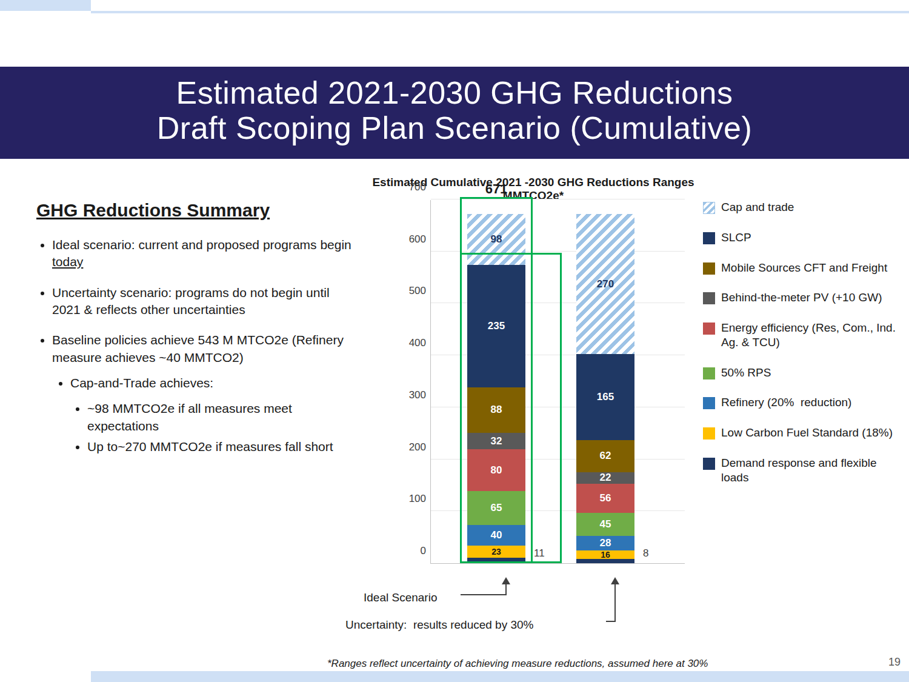Estimated 2021-2030 GHG Reductions
Draft Scoping Plan Scenario (Cumulative)
GHG Reductions Summary
Ideal scenario: current and proposed programs begin today
Uncertainty scenario: programs do not begin until 2021 & reflects other uncertainties
Baseline policies achieve 543 M MTCO2e (Refinery measure achieves ~40 MMTCO2)
Cap-and-Trade achieves:
~98 MMTCO2e if all measures meet expectations
Up to~270 MMTCO2e if measures fall short
Estimated Cumulative 2021 -2030 GHG Reductions Ranges MMTCO2e*
Greenhouse Gas Emissions (MMTCO2e)
700
600
500
400
300
200
100 0
671
98
235
88
32
80
65
40
23
270
165
62
22
56
45
28
16
11 8
Cap and trade
SLCP
Mobile Sources CFT and Freight
Behind-the-meter PV (+10 GW)
Energy efficiency (Res, Com., Ind. Ag. & TCU)
50% RPS
Refinery (20% reduction)
Low Carbon Fuel Standard (18%)
Demand response and flexible loads
Ideal Scenario
Uncertainty: results reduced by 30%
*Ranges reflect uncertainty of achieving measure reductions, assumed here at 30%
19